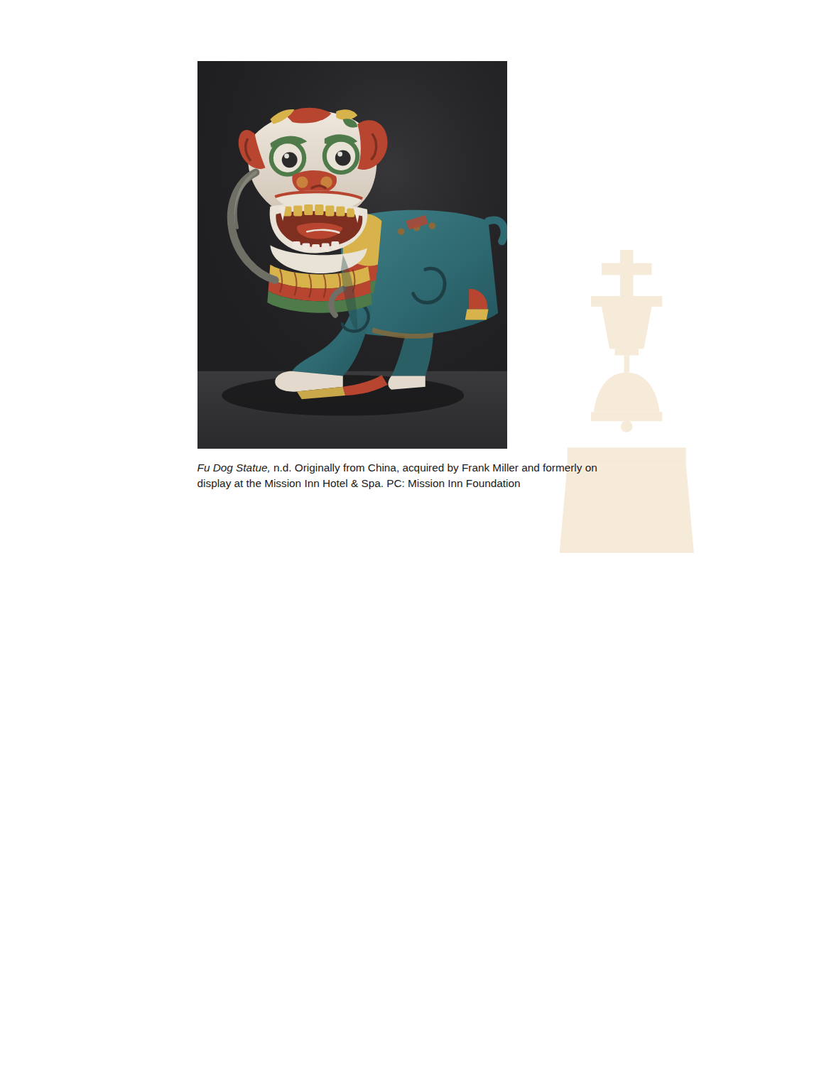Fu Dog Statue A carved and brightly painted Chinese guardian lion, or Fu Dog, photographed against a dark background. The figure has a large head with bulging eyes, an open mouth showing teeth and a red tongue, curled mane details in red, green, and gold, and a teal-blue body with red and yellow accents. It stands on a dark gray surface.
Fu Dog Statue, n.d. Originally from China, acquired by Frank Miller and formerly on display at the Mission Inn Hotel & Spa. PC: Mission Inn Foundation